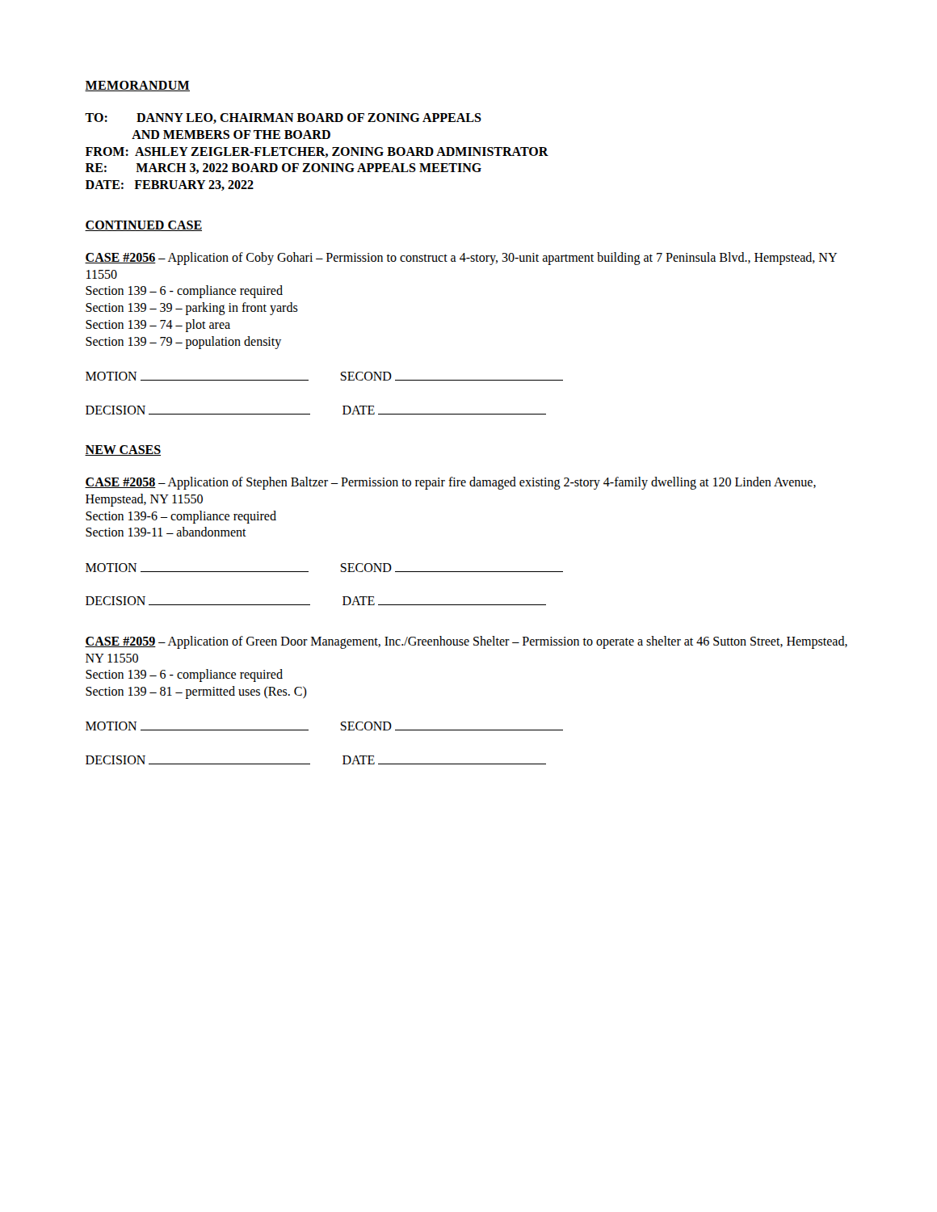MEMORANDUM
TO: DANNY LEO, CHAIRMAN BOARD OF ZONING APPEALS
AND MEMBERS OF THE BOARD
FROM: ASHLEY ZEIGLER-FLETCHER, ZONING BOARD ADMINISTRATOR
RE: MARCH 3, 2022 BOARD OF ZONING APPEALS MEETING
DATE: FEBRUARY 23, 2022
CONTINUED CASE
CASE #2056 – Application of Coby Gohari – Permission to construct a 4-story, 30-unit apartment building at 7 Peninsula Blvd., Hempstead, NY 11550
Section 139 – 6 - compliance required
Section 139 – 39 – parking in front yards
Section 139 – 74 – plot area
Section 139 – 79 – population density
MOTION SECOND
DECISION DATE
NEW CASES
CASE #2058 – Application of Stephen Baltzer – Permission to repair fire damaged existing 2-story 4-family dwelling at 120 Linden Avenue, Hempstead, NY 11550
Section 139-6 – compliance required
Section 139-11 – abandonment
MOTION SECOND
DECISION DATE
CASE #2059 – Application of Green Door Management, Inc./Greenhouse Shelter – Permission to operate a shelter at 46 Sutton Street, Hempstead, NY 11550
Section 139 – 6 - compliance required
Section 139 – 81 – permitted uses (Res. C)
MOTION SECOND
DECISION DATE